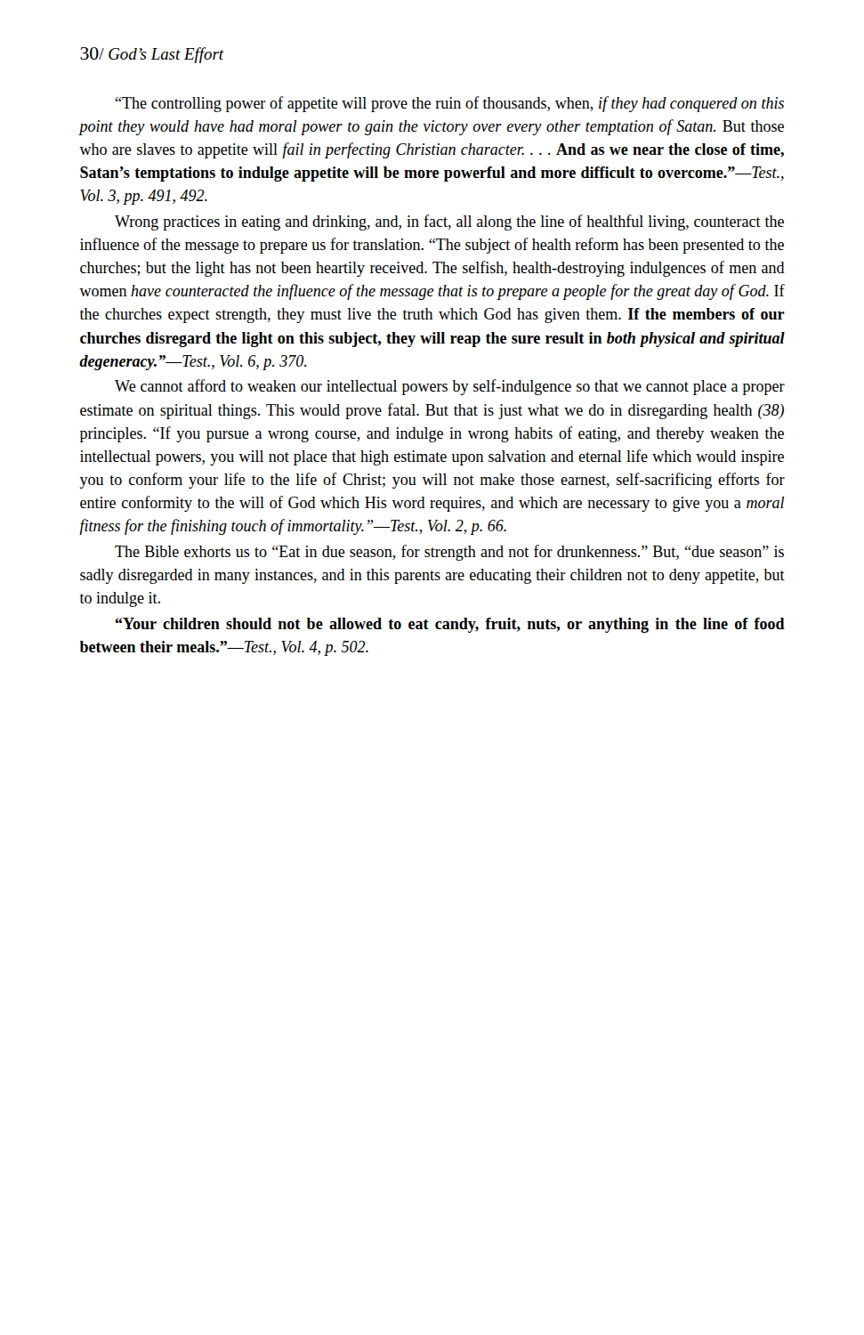30/ God’s Last Effort
“The controlling power of appetite will prove the ruin of thousands, when, if they had conquered on this point they would have had moral power to gain the victory over every other temptation of Satan. But those who are slaves to appetite will fail in perfecting Christian character. . . . And as we near the close of time, Satan’s temptations to indulge appetite will be more powerful and more difficult to overcome.”—Test., Vol. 3, pp. 491, 492.
Wrong practices in eating and drinking, and, in fact, all along the line of healthful living, counteract the influence of the message to prepare us for translation. “The subject of health reform has been presented to the churches; but the light has not been heartily received. The selfish, health-destroying indulgences of men and women have counteracted the influence of the message that is to prepare a people for the great day of God. If the churches expect strength, they must live the truth which God has given them. If the members of our churches disregard the light on this subject, they will reap the sure result in both physical and spiritual degeneracy.”—Test., Vol. 6, p. 370.
We cannot afford to weaken our intellectual powers by self-indulgence so that we cannot place a proper estimate on spiritual things. This would prove fatal. But that is just what we do in disregarding health (38) principles. “If you pursue a wrong course, and indulge in wrong habits of eating, and thereby weaken the intellectual powers, you will not place that high estimate upon salvation and eternal life which would inspire you to conform your life to the life of Christ; you will not make those earnest, self-sacrificing efforts for entire conformity to the will of God which His word requires, and which are necessary to give you a moral fitness for the finishing touch of immortality.”—Test., Vol. 2, p. 66.
The Bible exhorts us to “Eat in due season, for strength and not for drunkenness.” But, “due season” is sadly disregarded in many instances, and in this parents are educating their children not to deny appetite, but to indulge it.
“Your children should not be allowed to eat candy, fruit, nuts, or anything in the line of food between their meals.”—Test., Vol. 4, p. 502.